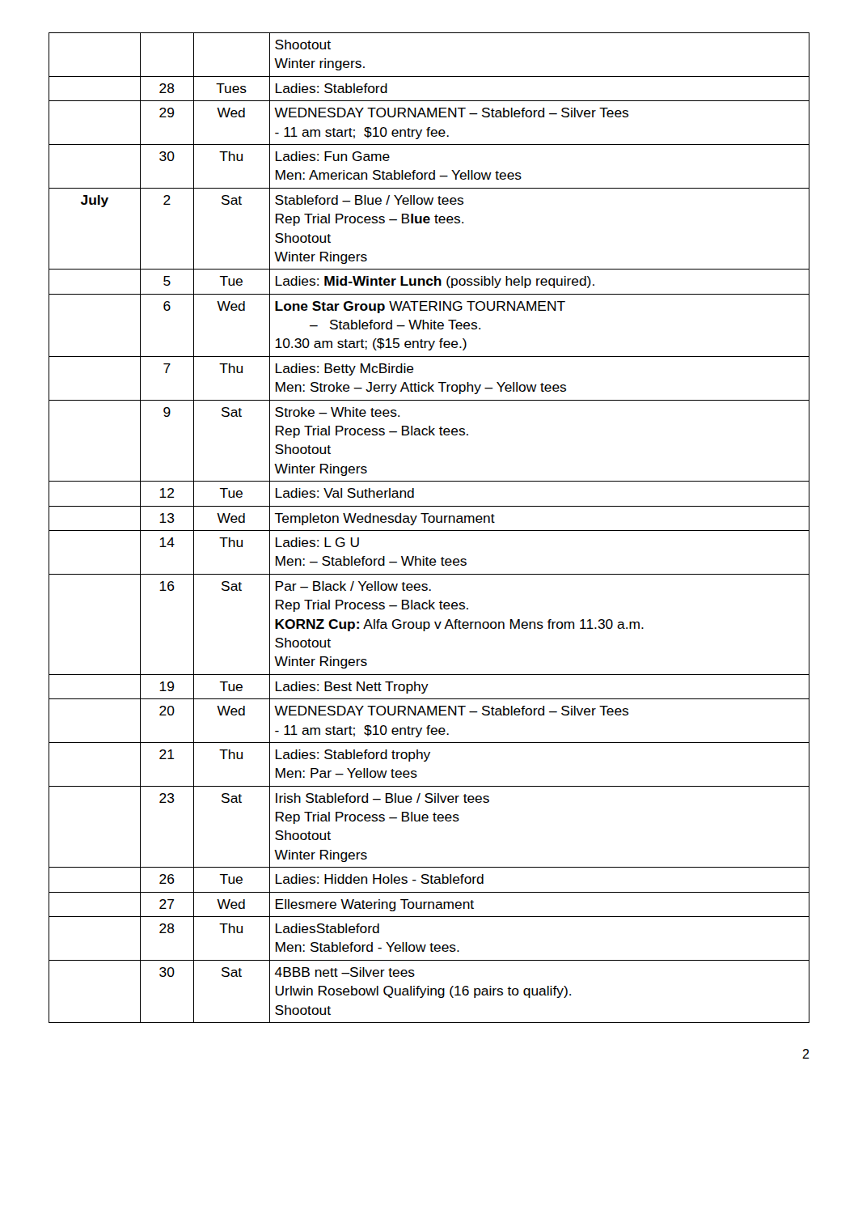| | | | Shootout Winter ringers. |
| | 28 | Tues | Ladies: Stableford |
| | 29 | Wed | WEDNESDAY TOURNAMENT – Stableford – Silver Tees - 11 am start; $10 entry fee. |
| | 30 | Thu | Ladies: Fun Game Men: American Stableford – Yellow tees |
| July | 2 | Sat | Stableford – Blue / Yellow tees Rep Trial Process – B lue tees. Shootout Winter Ringers |
| | 5 | Tue | Ladies: Mid-Winter Lunch (possibly help required). |
| | 6 | Wed | Lone Star Group WATERING TOURNAMENT – Stableford – White Tees. 10.30 am start; ($15 entry fee.) |
| | 7 | Thu | Ladies: Betty McBirdie Men: Stroke – Jerry Attick Trophy – Yellow tees |
| | 9 | Sat | Stroke – White tees. Rep Trial Process – Black tees. Shootout Winter Ringers |
| | 12 | Tue | Ladies: Val Sutherland |
| | 13 | Wed | Templeton Wednesday Tournament |
| | 14 | Thu | Ladies: L G U Men: – Stableford – White tees |
| | 16 | Sat | Par – Black / Yellow tees. Rep Trial Process – Black tees. KORNZ Cup: Alfa Group v Afternoon Mens from 11.30 a.m. Shootout Winter Ringers |
| | 19 | Tue | Ladies: Best Nett Trophy |
| | 20 | Wed | WEDNESDAY TOURNAMENT – Stableford – Silver Tees - 11 am start; $10 entry fee. |
| | 21 | Thu | Ladies: Stableford trophy Men: Par – Yellow tees |
| | 23 | Sat | Irish Stableford – Blue / Silver tees Rep Trial Process – Blue tees Shootout Winter Ringers |
| | 26 | Tue | Ladies: Hidden Holes - Stableford |
| | 27 | Wed | Ellesmere Watering Tournament |
| | 28 | Thu | LadiesStableford Men: Stableford - Yellow tees. |
| | 30 | Sat | 4BBB nett –Silver tees Urlwin Rosebowl Qualifying (16 pairs to qualify). Shootout |
2